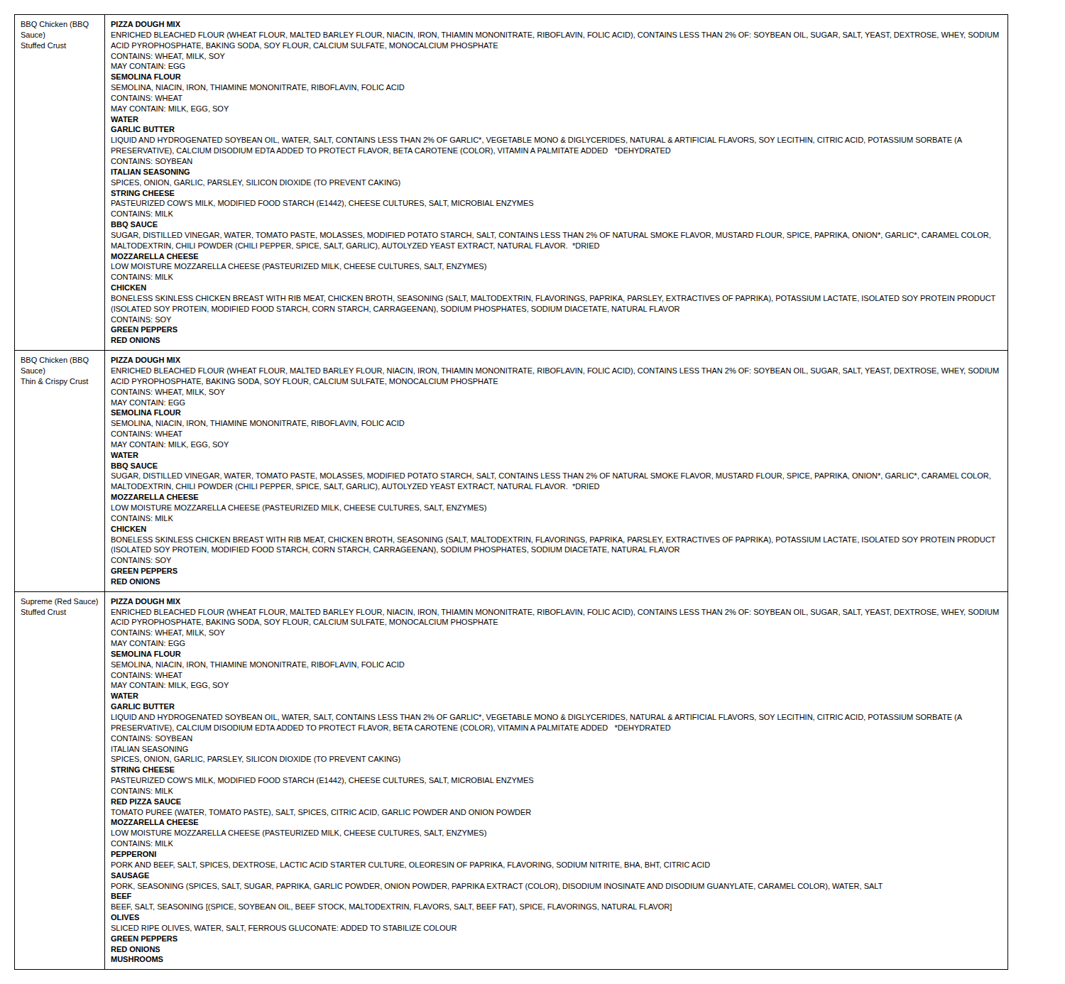| BBQ Chicken (BBQ Sauce) Stuffed Crust | PIZZA DOUGH MIX ENRICHED BLEACHED FLOUR (WHEAT FLOUR, MALTED BARLEY FLOUR, NIACIN, IRON, THIAMIN MONONITRATE, RIBOFLAVIN, FOLIC ACID), CONTAINS LESS THAN 2% OF: SOYBEAN OIL, SUGAR, SALT, YEAST, DEXTROSE, WHEY, SODIUM ACID PYROPHOSPHATE, BAKING SODA, SOY FLOUR, CALCIUM SULFATE, MONOCALCIUM PHOSPHATE CONTAINS: WHEAT, MILK, SOY MAY CONTAIN: EGG SEMOLINA FLOUR SEMOLINA, NIACIN, IRON, THIAMINE MONONITRATE, RIBOFLAVIN, FOLIC ACID CONTAINS: WHEAT MAY CONTAIN: MILK, EGG, SOY WATER GARLIC BUTTER LIQUID AND HYDROGENATED SOYBEAN OIL, WATER, SALT, CONTAINS LESS THAN 2% OF GARLIC*, VEGETABLE MONO & DIGLYCERIDES, NATURAL & ARTIFICIAL FLAVORS, SOY LECITHIN, CITRIC ACID, POTASSIUM SORBATE (A PRESERVATIVE), CALCIUM DISODIUM EDTA ADDED TO PROTECT FLAVOR, BETA CAROTENE (COLOR), VITAMIN A PALMITATE ADDED *DEHYDRATED CONTAINS: SOYBEAN ITALIAN SEASONING SPICES, ONION, GARLIC, PARSLEY, SILICON DIOXIDE (TO PREVENT CAKING) STRING CHEESE PASTEURIZED COW'S MILK, MODIFIED FOOD STARCH (E1442), CHEESE CULTURES, SALT, MICROBIAL ENZYMES CONTAINS: MILK BBQ SAUCE SUGAR, DISTILLED VINEGAR, WATER, TOMATO PASTE, MOLASSES, MODIFIED POTATO STARCH, SALT, CONTAINS LESS THAN 2% OF NATURAL SMOKE FLAVOR, MUSTARD FLOUR, SPICE, PAPRIKA, ONION*, GARLIC*, CARAMEL COLOR, MALTODEXTRIN, CHILI POWDER (CHILI PEPPER, SPICE, SALT, GARLIC), AUTOLYZED YEAST EXTRACT, NATURAL FLAVOR. *DRIED MOZZARELLA CHEESE LOW MOISTURE MOZZARELLA CHEESE (PASTEURIZED MILK, CHEESE CULTURES, SALT, ENZYMES) CONTAINS: MILK CHICKEN BONELESS SKINLESS CHICKEN BREAST WITH RIB MEAT, CHICKEN BROTH, SEASONING (SALT, MALTODEXTRIN, FLAVORINGS, PAPRIKA, PARSLEY, EXTRACTIVES OF PAPRIKA), POTASSIUM LACTATE, ISOLATED SOY PROTEIN PRODUCT (ISOLATED SOY PROTEIN, MODIFIED FOOD STARCH, CORN STARCH, CARRAGEENAN), SODIUM PHOSPHATES, SODIUM DIACETATE, NATURAL FLAVOR CONTAINS: SOY GREEN PEPPERS RED ONIONS |
| BBQ Chicken (BBQ Sauce) Thin & Crispy Crust | PIZZA DOUGH MIX ENRICHED BLEACHED FLOUR (WHEAT FLOUR, MALTED BARLEY FLOUR, NIACIN, IRON, THIAMIN MONONITRATE, RIBOFLAVIN, FOLIC ACID), CONTAINS LESS THAN 2% OF: SOYBEAN OIL, SUGAR, SALT, YEAST, DEXTROSE, WHEY, SODIUM ACID PYROPHOSPHATE, BAKING SODA, SOY FLOUR, CALCIUM SULFATE, MONOCALCIUM PHOSPHATE CONTAINS: WHEAT, MILK, SOY MAY CONTAIN: EGG SEMOLINA FLOUR SEMOLINA, NIACIN, IRON, THIAMINE MONONITRATE, RIBOFLAVIN, FOLIC ACID CONTAINS: WHEAT MAY CONTAIN: MILK, EGG, SOY WATER BBQ SAUCE SUGAR, DISTILLED VINEGAR, WATER, TOMATO PASTE, MOLASSES, MODIFIED POTATO STARCH, SALT, CONTAINS LESS THAN 2% OF NATURAL SMOKE FLAVOR, MUSTARD FLOUR, SPICE, PAPRIKA, ONION*, GARLIC*, CARAMEL COLOR, MALTODEXTRIN, CHILI POWDER (CHILI PEPPER, SPICE, SALT, GARLIC), AUTOLYZED YEAST EXTRACT, NATURAL FLAVOR. *DRIED MOZZARELLA CHEESE LOW MOISTURE MOZZARELLA CHEESE (PASTEURIZED MILK, CHEESE CULTURES, SALT, ENZYMES) CONTAINS: MILK CHICKEN BONELESS SKINLESS CHICKEN BREAST WITH RIB MEAT, CHICKEN BROTH, SEASONING (SALT, MALTODEXTRIN, FLAVORINGS, PAPRIKA, PARSLEY, EXTRACTIVES OF PAPRIKA), POTASSIUM LACTATE, ISOLATED SOY PROTEIN PRODUCT (ISOLATED SOY PROTEIN, MODIFIED FOOD STARCH, CORN STARCH, CARRAGEENAN), SODIUM PHOSPHATES, SODIUM DIACETATE, NATURAL FLAVOR CONTAINS: SOY GREEN PEPPERS RED ONIONS |
| Supreme (Red Sauce) Stuffed Crust | PIZZA DOUGH MIX ENRICHED BLEACHED FLOUR (WHEAT FLOUR, MALTED BARLEY FLOUR, NIACIN, IRON, THIAMIN MONONITRATE, RIBOFLAVIN, FOLIC ACID), CONTAINS LESS THAN 2% OF: SOYBEAN OIL, SUGAR, SALT, YEAST, DEXTROSE, WHEY, SODIUM ACID PYROPHOSPHATE, BAKING SODA, SOY FLOUR, CALCIUM SULFATE, MONOCALCIUM PHOSPHATE CONTAINS: WHEAT, MILK, SOY MAY CONTAIN: EGG SEMOLINA FLOUR SEMOLINA, NIACIN, IRON, THIAMINE MONONITRATE, RIBOFLAVIN, FOLIC ACID CONTAINS: WHEAT MAY CONTAIN: MILK, EGG, SOY WATER GARLIC BUTTER LIQUID AND HYDROGENATED SOYBEAN OIL, WATER, SALT, CONTAINS LESS THAN 2% OF GARLIC*, VEGETABLE MONO & DIGLYCERIDES, NATURAL & ARTIFICIAL FLAVORS, SOY LECITHIN, CITRIC ACID, POTASSIUM SORBATE (A PRESERVATIVE), CALCIUM DISODIUM EDTA ADDED TO PROTECT FLAVOR, BETA CAROTENE (COLOR), VITAMIN A PALMITATE ADDED *DEHYDRATED CONTAINS: SOYBEAN ITALIAN SEASONING SPICES, ONION, GARLIC, PARSLEY, SILICON DIOXIDE (TO PREVENT CAKING) STRING CHEESE PASTEURIZED COW'S MILK, MODIFIED FOOD STARCH (E1442), CHEESE CULTURES, SALT, MICROBIAL ENZYMES CONTAINS: MILK RED PIZZA SAUCE TOMATO PUREE (WATER, TOMATO PASTE), SALT, SPICES, CITRIC ACID, GARLIC POWDER AND ONION POWDER MOZZARELLA CHEESE LOW MOISTURE MOZZARELLA CHEESE (PASTEURIZED MILK, CHEESE CULTURES, SALT, ENZYMES) CONTAINS: MILK PEPPERONI PORK AND BEEF, SALT, SPICES, DEXTROSE, LACTIC ACID STARTER CULTURE, OLEORESIN OF PAPRIKA, FLAVORING, SODIUM NITRITE, BHA, BHT, CITRIC ACID SAUSAGE PORK, SEASONING (SPICES, SALT, SUGAR, PAPRIKA, GARLIC POWDER, ONION POWDER, PAPRIKA EXTRACT (COLOR), DISODIUM INOSINATE AND DISODIUM GUANYLATE, CARAMEL COLOR), WATER, SALT BEEF BEEF, SALT, SEASONING [(SPICE, SOYBEAN OIL, BEEF STOCK, MALTODEXTRIN, FLAVORS, SALT, BEEF FAT), SPICE, FLAVORINGS, NATURAL FLAVOR] OLIVES SLICED RIPE OLIVES, WATER, SALT, FERROUS GLUCONATE: ADDED TO STABILIZE COLOUR GREEN PEPPERS RED ONIONS MUSHROOMS |